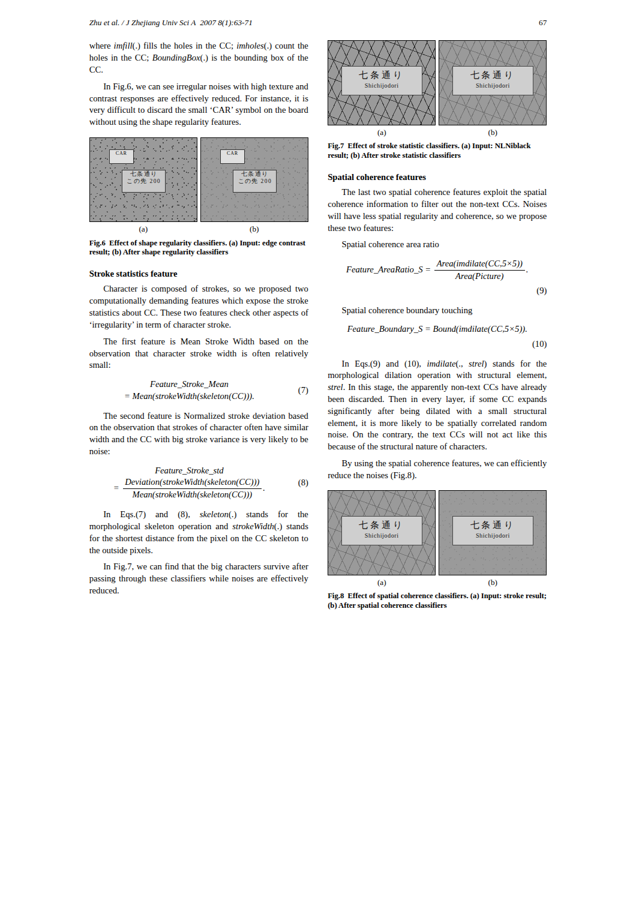Zhu et al. / J Zhejiang Univ Sci A 2007 8(1):63-71 67
where imfill(.) fills the holes in the CC; imholes(.) count the holes in the CC; BoundingBox(.) is the bounding box of the CC.
In Fig.6, we can see irregular noises with high texture and contrast responses are effectively reduced. For instance, it is very difficult to discard the small ‘CAR’ symbol on the board without using the shape regularity features.
CAR
七条通り
この先 200
CAR
七条通り
この先 200
(a)(b)
Fig.6 Effect of shape regularity classifiers. (a) Input: edge contrast result; (b) After shape regularity classifiers
Stroke statistics feature
Character is composed of strokes, so we proposed two computationally demanding features which expose the stroke statistics about CC. These two features check other aspects of ‘irregularity’ in term of character stroke.
The first feature is Mean Stroke Width based on the observation that character stroke width is often relatively small:
Feature_Stroke_Mean
= Mean(strokeWidth(skeleton(CC))).
(7)
The second feature is Normalized stroke deviation based on the observation that strokes of character often have similar width and the CC with big stroke variance is very likely to be noise:
Feature_Stroke_std
= Deviation(strokeWidth(skeleton(CC))) Mean(strokeWidth(skeleton(CC))).
(8)
In Eqs.(7) and (8), skeleton(.) stands for the morphological skeleton operation and strokeWidth(.) stands for the shortest distance from the pixel on the CC skeleton to the outside pixels.
In Fig.7, we can find that the big characters survive after passing through these classifiers while noises are effectively reduced.
七条通り
Shichijodori
七条通り
Shichijodori
(a)(b)
Fig.7 Effect of stroke statistic classifiers. (a) Input: NLNiblack result; (b) After stroke statistic classifiers
Spatial coherence features
The last two spatial coherence features exploit the spatial coherence information to filter out the non-text CCs. Noises will have less spatial regularity and coherence, so we propose these two features:
Spatial coherence area ratio
Feature_AreaRatio_S = Area(imdilate(CC,5×5)) Area(Picture).
(9)
Spatial coherence boundary touching
Feature_Boundary_S = Bound(imdilate(CC,5×5)).
(10)
In Eqs.(9) and (10), imdilate(., strel) stands for the morphological dilation operation with structural element, strel. In this stage, the apparently non-text CCs have already been discarded. Then in every layer, if some CC expands significantly after being dilated with a small structural element, it is more likely to be spatially correlated random noise. On the contrary, the text CCs will not act like this because of the structural nature of characters.
By using the spatial coherence features, we can efficiently reduce the noises (Fig.8).
七条通り
Shichijodori
七条通り
Shichijodori
(a)(b)
Fig.8 Effect of spatial coherence classifiers. (a) Input: stroke result; (b) After spatial coherence classifiers